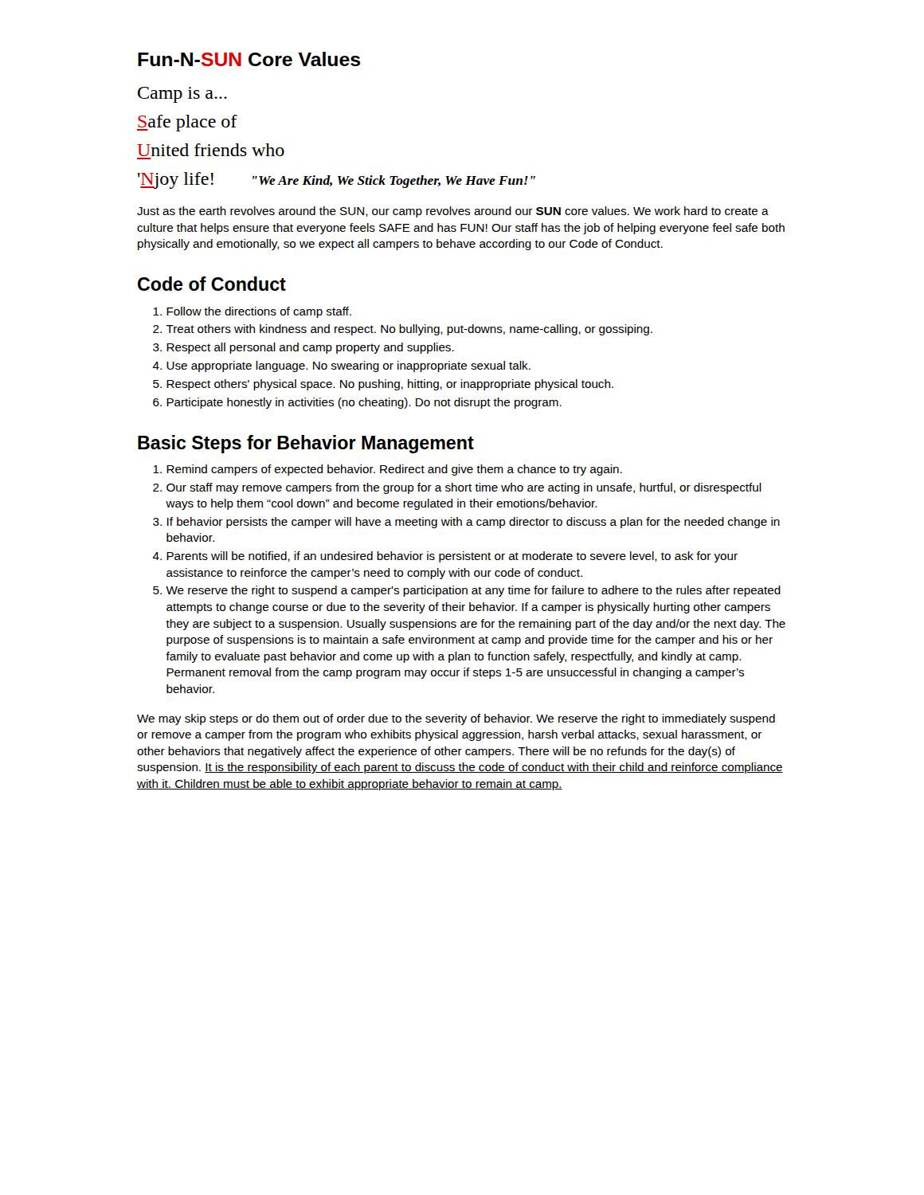Fun-N-SUN Core Values
Camp is a...
Safe place of
United friends who
'Njoy life! "We Are Kind, We Stick Together, We Have Fun!"
Just as the earth revolves around the SUN, our camp revolves around our SUN core values. We work hard to create a culture that helps ensure that everyone feels SAFE and has FUN! Our staff has the job of helping everyone feel safe both physically and emotionally, so we expect all campers to behave according to our Code of Conduct.
Code of Conduct
Follow the directions of camp staff.
Treat others with kindness and respect. No bullying, put-downs, name-calling, or gossiping.
Respect all personal and camp property and supplies.
Use appropriate language. No swearing or inappropriate sexual talk.
Respect others' physical space. No pushing, hitting, or inappropriate physical touch.
Participate honestly in activities (no cheating). Do not disrupt the program.
Basic Steps for Behavior Management
Remind campers of expected behavior. Redirect and give them a chance to try again.
Our staff may remove campers from the group for a short time who are acting in unsafe, hurtful, or disrespectful ways to help them “cool down” and become regulated in their emotions/behavior.
If behavior persists the camper will have a meeting with a camp director to discuss a plan for the needed change in behavior.
Parents will be notified, if an undesired behavior is persistent or at moderate to severe level, to ask for your assistance to reinforce the camper’s need to comply with our code of conduct.
We reserve the right to suspend a camper's participation at any time for failure to adhere to the rules after repeated attempts to change course or due to the severity of their behavior. If a camper is physically hurting other campers they are subject to a suspension. Usually suspensions are for the remaining part of the day and/or the next day. The purpose of suspensions is to maintain a safe environment at camp and provide time for the camper and his or her family to evaluate past behavior and come up with a plan to function safely, respectfully, and kindly at camp. Permanent removal from the camp program may occur if steps 1-5 are unsuccessful in changing a camper’s behavior.
We may skip steps or do them out of order due to the severity of behavior. We reserve the right to immediately suspend or remove a camper from the program who exhibits physical aggression, harsh verbal attacks, sexual harassment, or other behaviors that negatively affect the experience of other campers. There will be no refunds for the day(s) of suspension. It is the responsibility of each parent to discuss the code of conduct with their child and reinforce compliance with it. Children must be able to exhibit appropriate behavior to remain at camp.